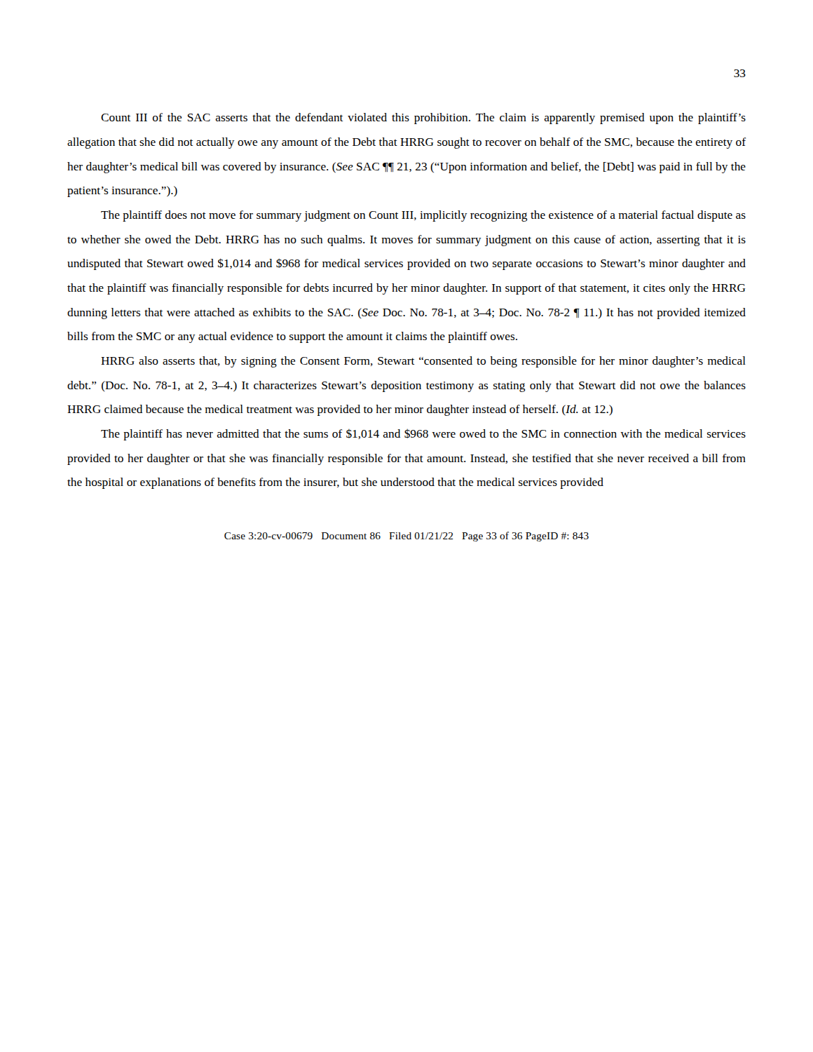33
Count III of the SAC asserts that the defendant violated this prohibition. The claim is apparently premised upon the plaintiff’s allegation that she did not actually owe any amount of the Debt that HRRG sought to recover on behalf of the SMC, because the entirety of her daughter’s medical bill was covered by insurance. (See SAC ¶¶ 21, 23 (“Upon information and belief, the [Debt] was paid in full by the patient’s insurance.”).)
The plaintiff does not move for summary judgment on Count III, implicitly recognizing the existence of a material factual dispute as to whether she owed the Debt. HRRG has no such qualms. It moves for summary judgment on this cause of action, asserting that it is undisputed that Stewart owed $1,014 and $968 for medical services provided on two separate occasions to Stewart’s minor daughter and that the plaintiff was financially responsible for debts incurred by her minor daughter. In support of that statement, it cites only the HRRG dunning letters that were attached as exhibits to the SAC. (See Doc. No. 78-1, at 3–4; Doc. No. 78-2 ¶ 11.) It has not provided itemized bills from the SMC or any actual evidence to support the amount it claims the plaintiff owes.
HRRG also asserts that, by signing the Consent Form, Stewart “consented to being responsible for her minor daughter’s medical debt.” (Doc. No. 78-1, at 2, 3–4.) It characterizes Stewart’s deposition testimony as stating only that Stewart did not owe the balances HRRG claimed because the medical treatment was provided to her minor daughter instead of herself. (Id. at 12.)
The plaintiff has never admitted that the sums of $1,014 and $968 were owed to the SMC in connection with the medical services provided to her daughter or that she was financially responsible for that amount. Instead, she testified that she never received a bill from the hospital or explanations of benefits from the insurer, but she understood that the medical services provided
Case 3:20-cv-00679 Document 86 Filed 01/21/22 Page 33 of 36 PageID #: 843